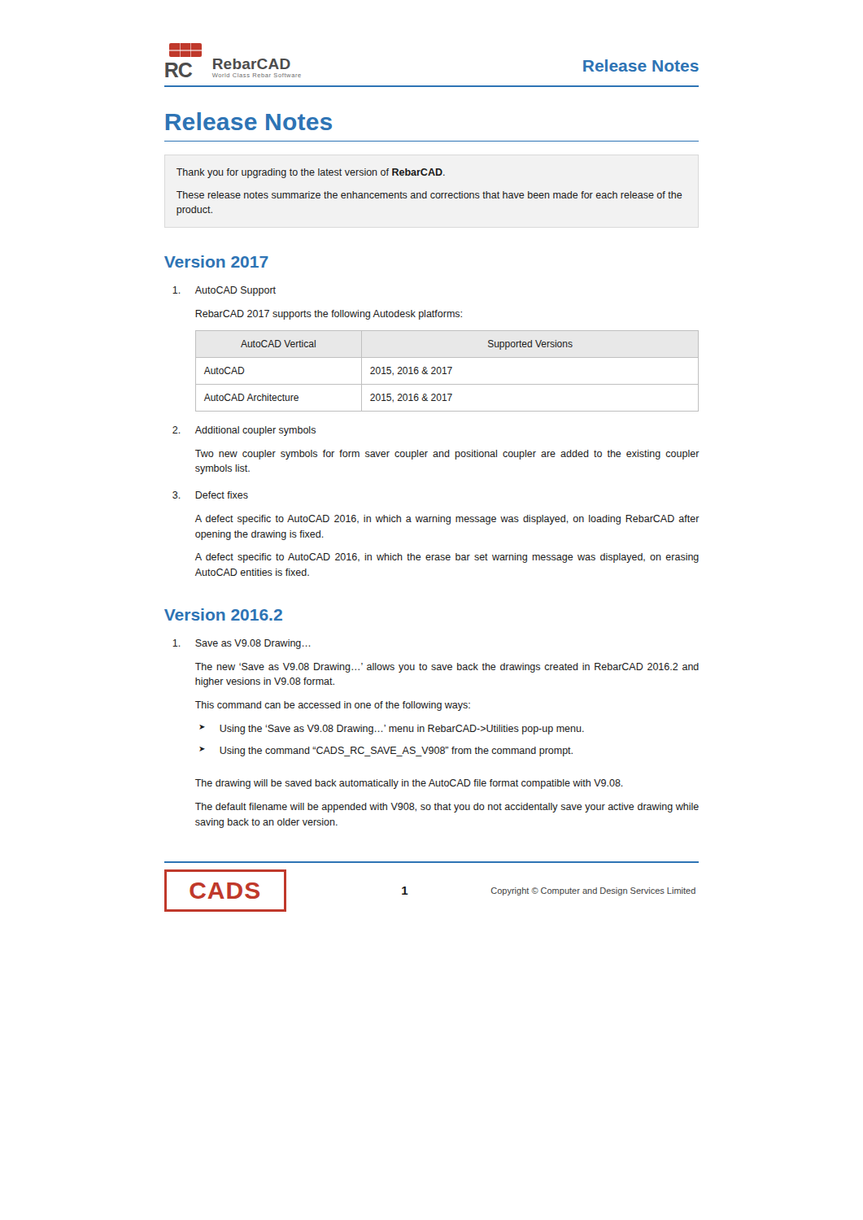RC
RebarCAD
World Class Rebar Software
Release Notes
Release Notes
Thank you for upgrading to the latest version of RebarCAD.
These release notes summarize the enhancements and corrections that have been made for each release of the product.
Version 2017
AutoCAD Support
RebarCAD 2017 supports the following Autodesk platforms:
| AutoCAD Vertical | Supported Versions |
| --- | --- |
| AutoCAD | 2015, 2016 & 2017 |
| AutoCAD Architecture | 2015, 2016 & 2017 |
Additional coupler symbols
Two new coupler symbols for form saver coupler and positional coupler are added to the existing coupler symbols list.
Defect fixes
A defect specific to AutoCAD 2016, in which a warning message was displayed, on loading RebarCAD after opening the drawing is fixed.
A defect specific to AutoCAD 2016, in which the erase bar set warning message was displayed, on erasing AutoCAD entities is fixed.
Version 2016.2
Save as V9.08 Drawing…
The new ‘Save as V9.08 Drawing…’ allows you to save back the drawings created in RebarCAD 2016.2 and higher vesions in V9.08 format.
This command can be accessed in one of the following ways:
Using the ‘Save as V9.08 Drawing…’ menu in RebarCAD->Utilities pop-up menu.
Using the command “CADS_RC_SAVE_AS_V908” from the command prompt.
The drawing will be saved back automatically in the AutoCAD file format compatible with V9.08.
The default filename will be appended with V908, so that you do not accidentally save your active drawing while saving back to an older version.
CADS
1
Copyright © Computer and Design Services Limited